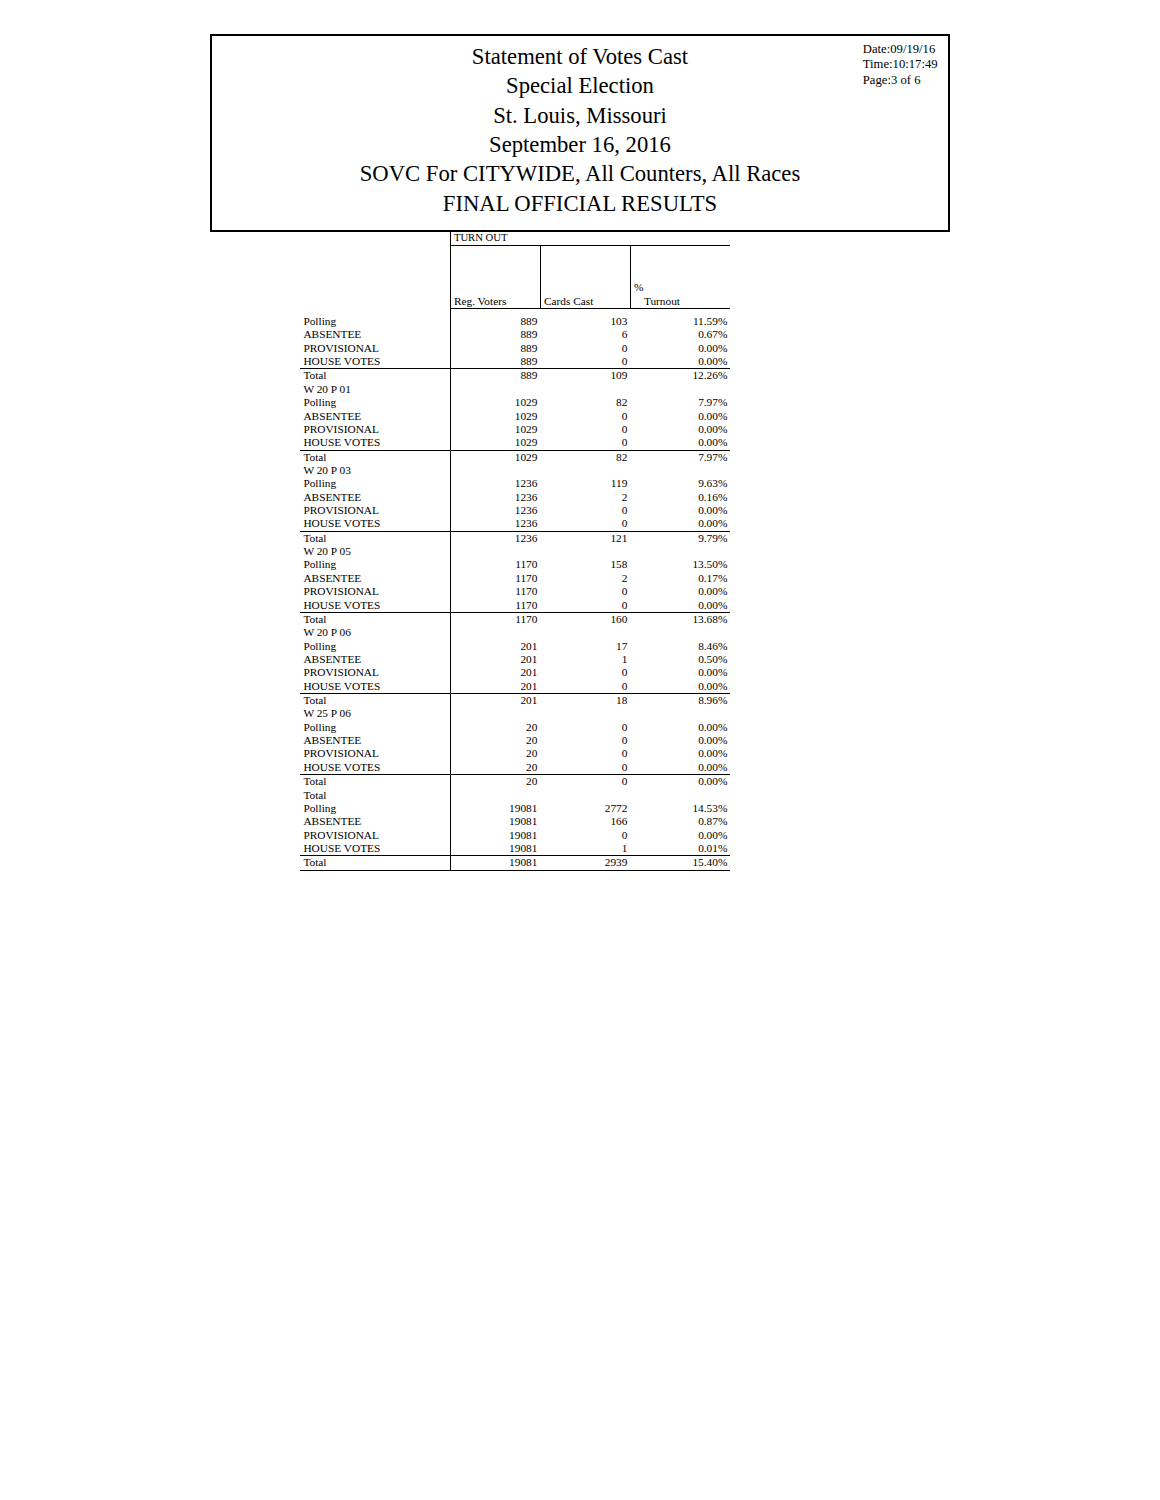Date:09/19/16
Time:10:17:49
Page:3 of 6
Statement of Votes Cast
Special Election
St. Louis, Missouri
September 16, 2016
SOVC For CITYWIDE, All Counters, All Races
FINAL OFFICIAL RESULTS
| | TURN OUT |
| | Reg. Voters | Cards Cast | % Turnout |
| Polling | 889 | 103 | 11.59% |
| ABSENTEE | 889 | 6 | 0.67% |
| PROVISIONAL | 889 | 0 | 0.00% |
| HOUSE VOTES | 889 | 0 | 0.00% |
| Total | 889 | 109 | 12.26% |
| W 20 P 01 | | | |
| Polling | 1029 | 82 | 7.97% |
| ABSENTEE | 1029 | 0 | 0.00% |
| PROVISIONAL | 1029 | 0 | 0.00% |
| HOUSE VOTES | 1029 | 0 | 0.00% |
| Total | 1029 | 82 | 7.97% |
| W 20 P 03 | | | |
| Polling | 1236 | 119 | 9.63% |
| ABSENTEE | 1236 | 2 | 0.16% |
| PROVISIONAL | 1236 | 0 | 0.00% |
| HOUSE VOTES | 1236 | 0 | 0.00% |
| Total | 1236 | 121 | 9.79% |
| W 20 P 05 | | | |
| Polling | 1170 | 158 | 13.50% |
| ABSENTEE | 1170 | 2 | 0.17% |
| PROVISIONAL | 1170 | 0 | 0.00% |
| HOUSE VOTES | 1170 | 0 | 0.00% |
| Total | 1170 | 160 | 13.68% |
| W 20 P 06 | | | |
| Polling | 201 | 17 | 8.46% |
| ABSENTEE | 201 | 1 | 0.50% |
| PROVISIONAL | 201 | 0 | 0.00% |
| HOUSE VOTES | 201 | 0 | 0.00% |
| Total | 201 | 18 | 8.96% |
| W 25 P 06 | | | |
| Polling | 20 | 0 | 0.00% |
| ABSENTEE | 20 | 0 | 0.00% |
| PROVISIONAL | 20 | 0 | 0.00% |
| HOUSE VOTES | 20 | 0 | 0.00% |
| Total | 20 | 0 | 0.00% |
| Total | | | |
| Polling | 19081 | 2772 | 14.53% |
| ABSENTEE | 19081 | 166 | 0.87% |
| PROVISIONAL | 19081 | 0 | 0.00% |
| HOUSE VOTES | 19081 | 1 | 0.01% |
| Total | 19081 | 2939 | 15.40% |